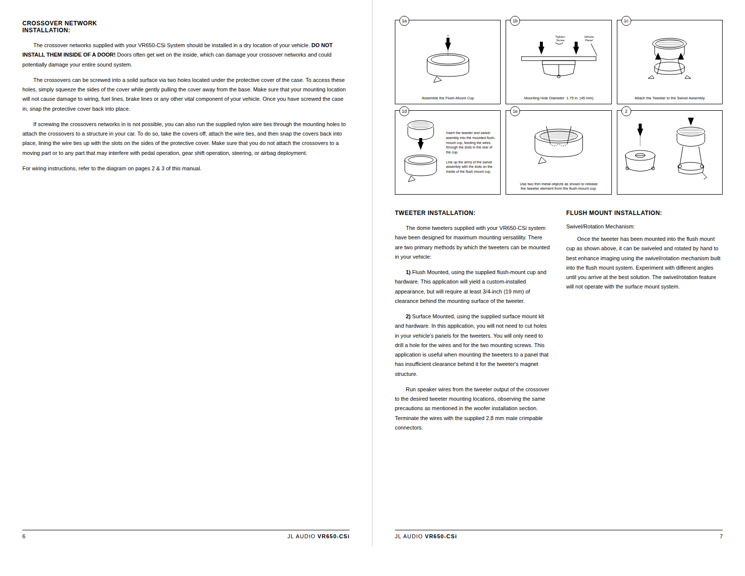Crossover Network
Installation:
The crossover networks supplied with your VR650-CSi System should be installed in a dry location of your vehicle. DO NOT INSTALL THEM INSIDE OF A DOOR! Doors often get wet on the inside, which can damage your crossover networks and could potentially damage your entire sound system.
The crossovers can be screwed into a solid surface via two holes located under the protective cover of the case. To access these holes, simply squeeze the sides of the cover while gently pulling the cover away from the base. Make sure that your mounting location will not cause damage to wiring, fuel lines, brake lines or any other vital component of your vehicle. Once you have screwed the case in, snap the protective cover back into place.
If screwing the crossovers networks in is not possible, you can also run the supplied nylon wire ties through the mounting holes to attach the crossovers to a structure in your car. To do so, take the covers off, attach the wire ties, and then snap the covers back into place, lining the wire ties up with the slots on the sides of the protective cover. Make sure that you do not attach the crossovers to a moving part or to any part that may interfere with pedal operation, gear shift operation, steering, or airbag deployment.
For wiring instructions, refer to the diagram on pages 2 & 3 of this manual.
6 JL AUDIO VR650-CSi
1a
Assemble the Flush-Mount Cup
1b
Tighten Screw Vehicle Panel
Mounting Hole Diameter: 1.75 in. (45 mm)
1c
Attach the Tweeter to the Swivel Assembly
1d
Insert the tweeter and swivel asembly into the mounted flush-mount cup, feeding the wires through the slots in the rear of the cup.
Line up the arms of the swivel assembly with the slots on the inside of the flush mount cup
1e
Use two thin metal objects as shown to release
the tweeter element from the flush-mount cup.
2
Tweeter Installation:
The dome tweeters supplied with your VR650-CSi system have been designed for maximum mounting versatility. There are two primary methods by which the tweeters can be mounted in your vehicle:
1) Flush Mounted, using the supplied flush-mount cup and hardware. This application will yield a custom-installed appearance, but will require at least 3/4-inch (19 mm) of clearance behind the mounting surface of the tweeter.
2) Surface Mounted, using the supplied surface mount kit and hardware. In this application, you will not need to cut holes in your vehicle's panels for the tweeters. You will only need to drill a hole for the wires and for the two mounting screws. This application is useful when mounting the tweeters to a panel that has insufficient clearance behind it for the tweeter's magnet structure.
Run speaker wires from the tweeter output of the crossover to the desired tweeter mounting locations, observing the same precautions as mentioned in the woofer installation section. Terminate the wires with the supplied 2.8 mm male crimpable connectors.
Flush Mount Installation:
Swivel/Rotation Mechanism:
Once the tweeter has been mounted into the flush mount cup as shown above, it can be swiveled and rotated by hand to best enhance imaging using the swivel/rotation mechanism built into the flush mount system. Experiment with different angles until you arrive at the best solution. The swivel/rotation feature will not operate with the surface mount system.
JL AUDIO VR650-CSi 7